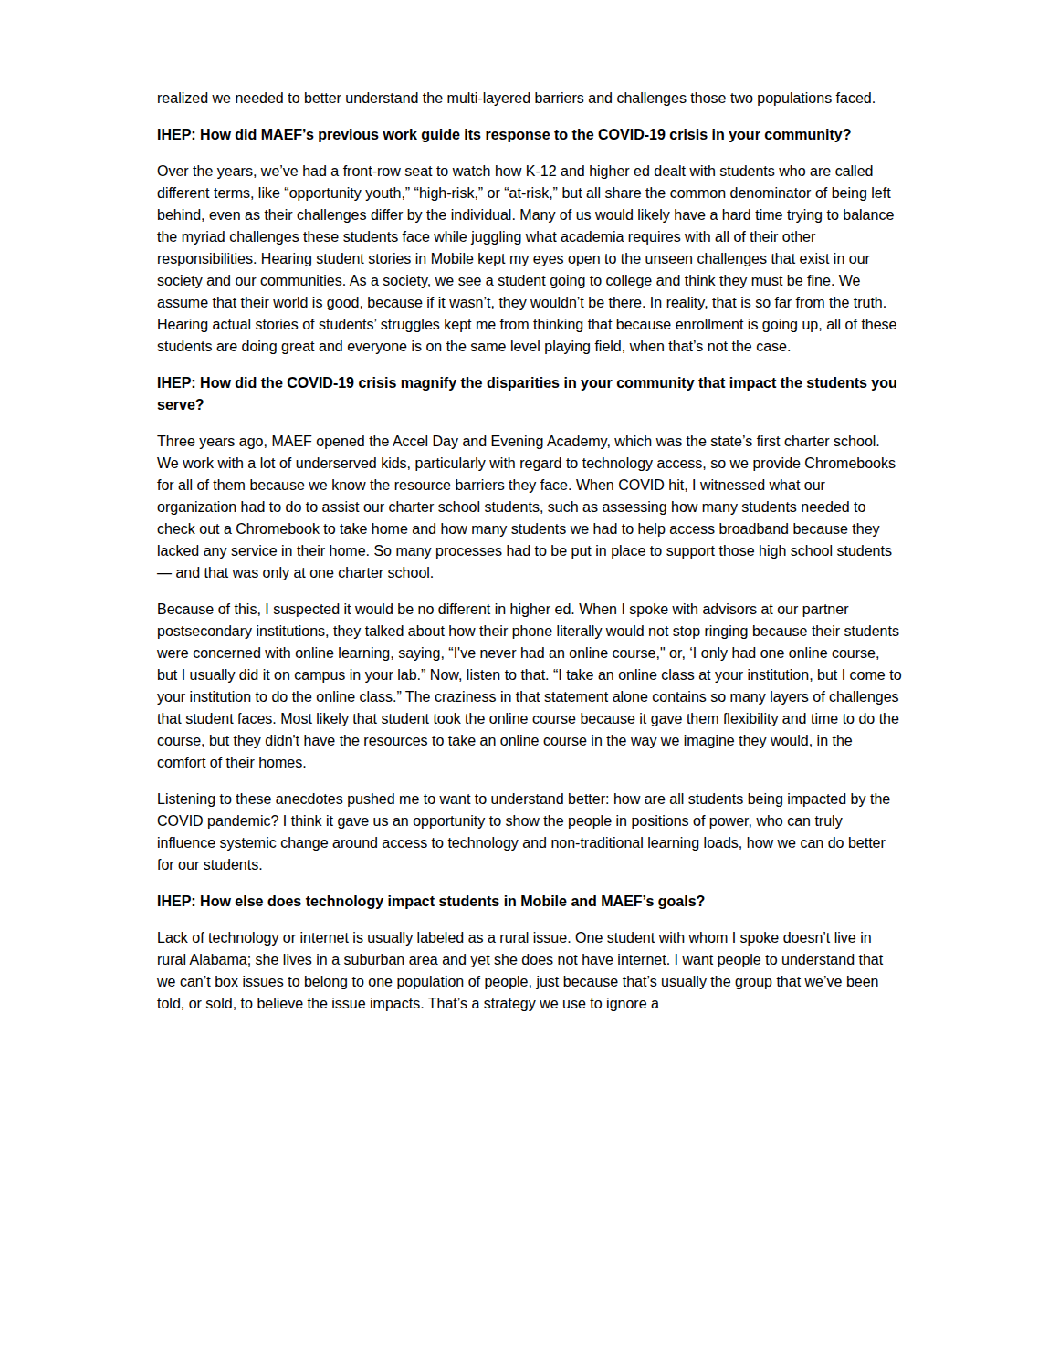realized we needed to better understand the multi-layered barriers and challenges those two populations faced.
IHEP: How did MAEF’s previous work guide its response to the COVID-19 crisis in your community?
Over the years, we’ve had a front-row seat to watch how K-12 and higher ed dealt with students who are called different terms, like “opportunity youth,” “high-risk,” or “at-risk,” but all share the common denominator of being left behind, even as their challenges differ by the individual. Many of us would likely have a hard time trying to balance the myriad challenges these students face while juggling what academia requires with all of their other responsibilities. Hearing student stories in Mobile kept my eyes open to the unseen challenges that exist in our society and our communities. As a society, we see a student going to college and think they must be fine. We assume that their world is good, because if it wasn’t, they wouldn’t be there. In reality, that is so far from the truth. Hearing actual stories of students’ struggles kept me from thinking that because enrollment is going up, all of these students are doing great and everyone is on the same level playing field, when that’s not the case.
IHEP: How did the COVID-19 crisis magnify the disparities in your community that impact the students you serve?
Three years ago, MAEF opened the Accel Day and Evening Academy, which was the state’s first charter school. We work with a lot of underserved kids, particularly with regard to technology access, so we provide Chromebooks for all of them because we know the resource barriers they face. When COVID hit, I witnessed what our organization had to do to assist our charter school students, such as assessing how many students needed to check out a Chromebook to take home and how many students we had to help access broadband because they lacked any service in their home. So many processes had to be put in place to support those high school students— and that was only at one charter school.
Because of this, I suspected it would be no different in higher ed. When I spoke with advisors at our partner postsecondary institutions, they talked about how their phone literally would not stop ringing because their students were concerned with online learning, saying, “I've never had an online course," or, ‘I only had one online course, but I usually did it on campus in your lab.” Now, listen to that. “I take an online class at your institution, but I come to your institution to do the online class.” The craziness in that statement alone contains so many layers of challenges that student faces. Most likely that student took the online course because it gave them flexibility and time to do the course, but they didn't have the resources to take an online course in the way we imagine they would, in the comfort of their homes.
Listening to these anecdotes pushed me to want to understand better: how are all students being impacted by the COVID pandemic? I think it gave us an opportunity to show the people in positions of power, who can truly influence systemic change around access to technology and non-traditional learning loads, how we can do better for our students.
IHEP: How else does technology impact students in Mobile and MAEF’s goals?
Lack of technology or internet is usually labeled as a rural issue. One student with whom I spoke doesn’t live in rural Alabama; she lives in a suburban area and yet she does not have internet. I want people to understand that we can’t box issues to belong to one population of people, just because that’s usually the group that we’ve been told, or sold, to believe the issue impacts. That’s a strategy we use to ignore a